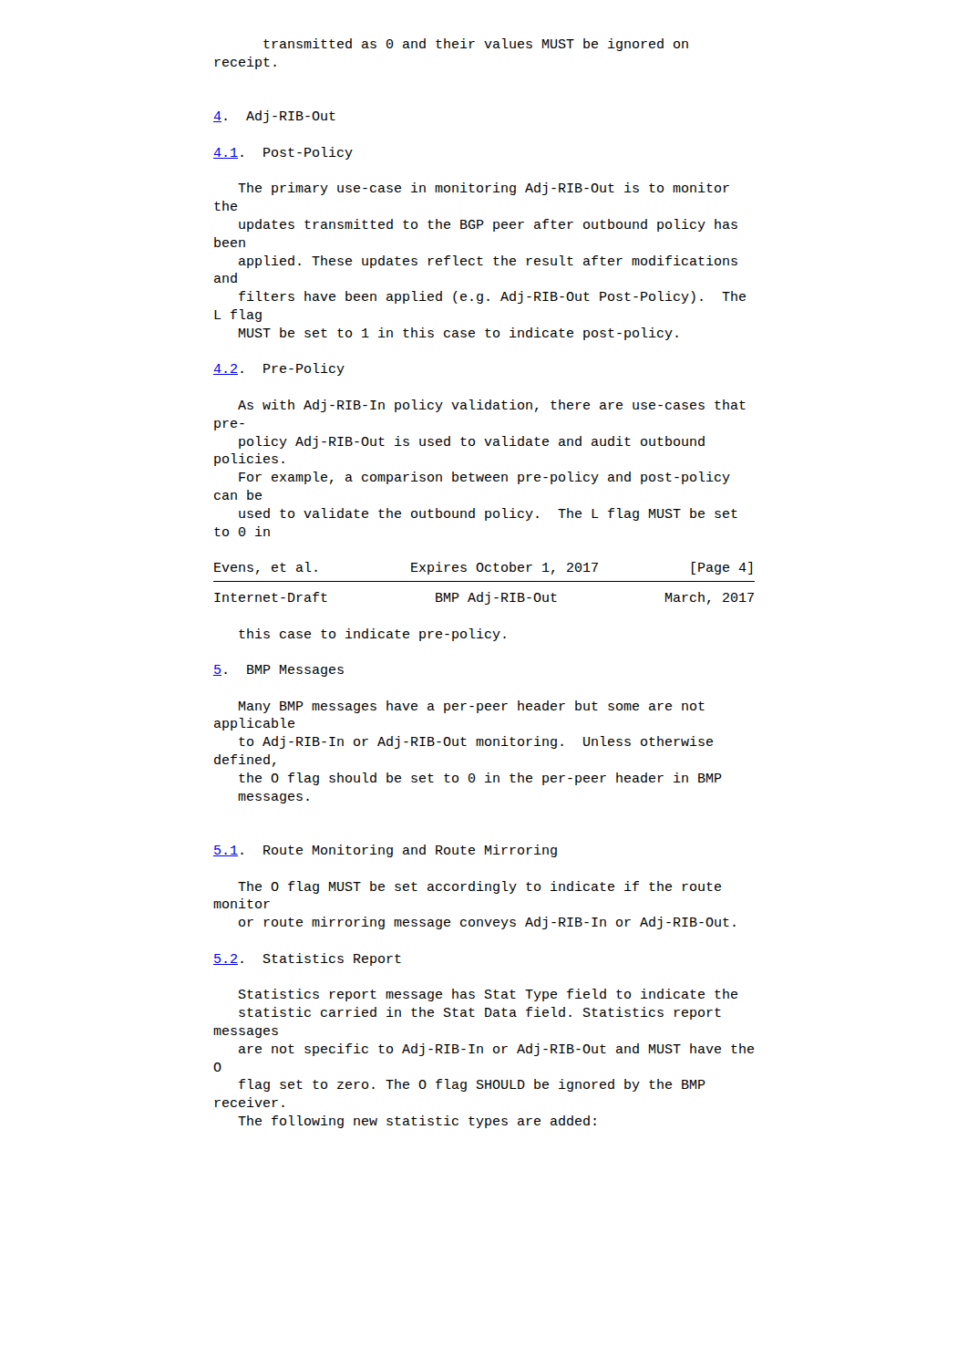transmitted as 0 and their values MUST be ignored on receipt.


4.  Adj-RIB-Out

4.1.  Post-Policy

   The primary use-case in monitoring Adj-RIB-Out is to monitor the
   updates transmitted to the BGP peer after outbound policy has been
   applied. These updates reflect the result after modifications and
   filters have been applied (e.g. Adj-RIB-Out Post-Policy).  The L flag
   MUST be set to 1 in this case to indicate post-policy.

4.2.  Pre-Policy

   As with Adj-RIB-In policy validation, there are use-cases that pre-
   policy Adj-RIB-Out is used to validate and audit outbound policies.
   For example, a comparison between pre-policy and post-policy can be
   used to validate the outbound policy.  The L flag MUST be set to 0 in
Evens, et al. Expires October 1, 2017 [Page 4]
Internet-Draft BMP Adj-RIB-Out March, 2017
   this case to indicate pre-policy.

5.  BMP Messages

   Many BMP messages have a per-peer header but some are not applicable
   to Adj-RIB-In or Adj-RIB-Out monitoring.  Unless otherwise defined,
   the O flag should be set to 0 in the per-peer header in BMP
   messages.


5.1.  Route Monitoring and Route Mirroring

   The O flag MUST be set accordingly to indicate if the route monitor
   or route mirroring message conveys Adj-RIB-In or Adj-RIB-Out.

5.2.  Statistics Report

   Statistics report message has Stat Type field to indicate the
   statistic carried in the Stat Data field. Statistics report messages
   are not specific to Adj-RIB-In or Adj-RIB-Out and MUST have the O
   flag set to zero. The O flag SHOULD be ignored by the BMP receiver.
   The following new statistic types are added: